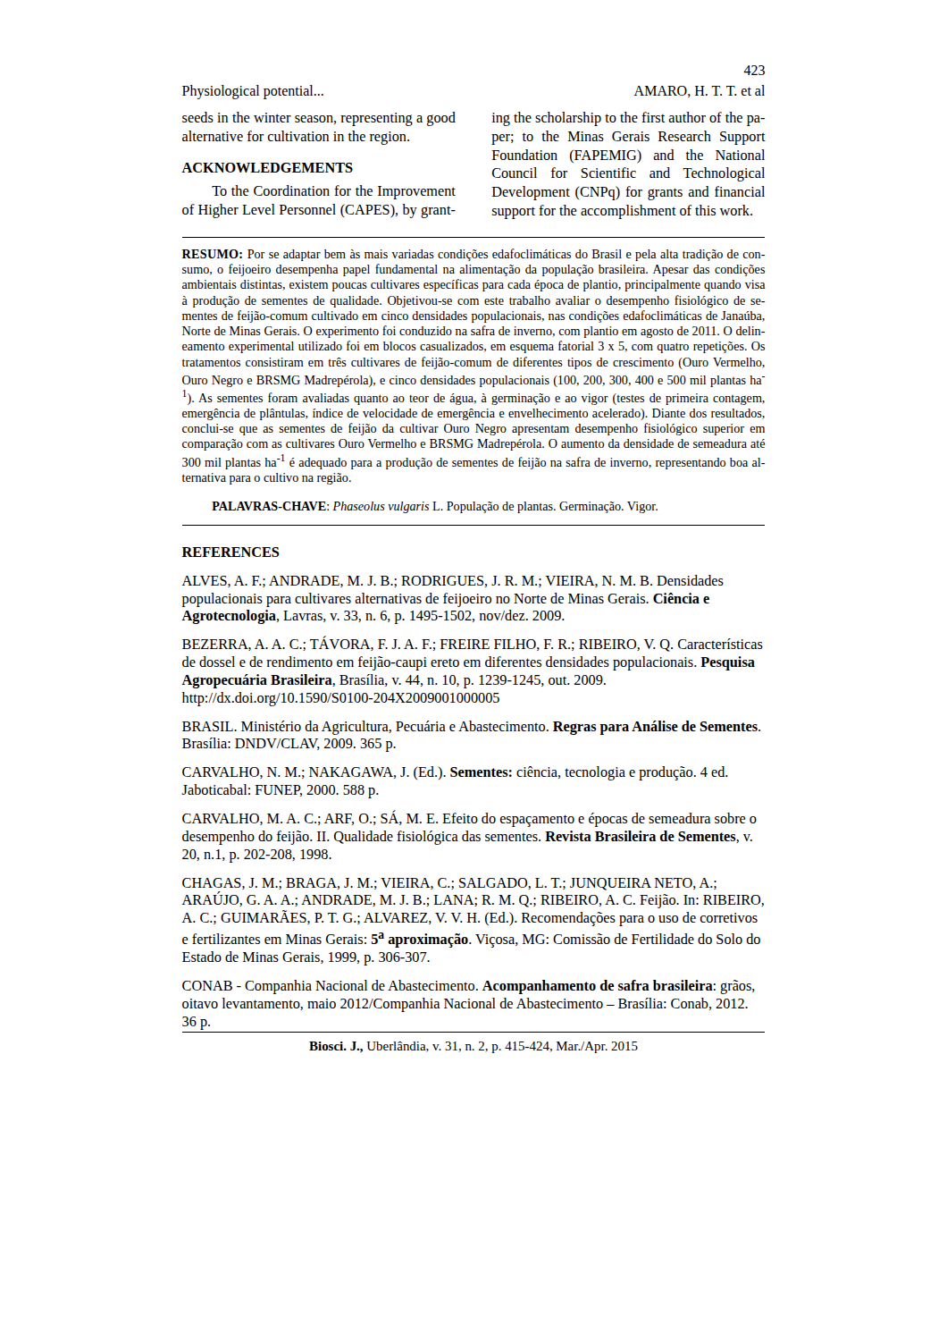423
Physiological potential...
AMARO, H. T. T. et al
seeds in the winter season, representing a good alternative for cultivation in the region.
ACKNOWLEDGEMENTS
To the Coordination for the Improvement of Higher Level Personnel (CAPES), by granting the scholarship to the first author of the paper; to the Minas Gerais Research Support Foundation (FAPEMIG) and the National Council for Scientific and Technological Development (CNPq) for grants and financial support for the accomplishment of this work.
RESUMO: Por se adaptar bem às mais variadas condições edafoclimáticas do Brasil e pela alta tradição de consumo, o feijoeiro desempenha papel fundamental na alimentação da população brasileira. Apesar das condições ambientais distintas, existem poucas cultivares específicas para cada época de plantio, principalmente quando visa à produção de sementes de qualidade. Objetivou-se com este trabalho avaliar o desempenho fisiológico de sementes de feijão-comum cultivado em cinco densidades populacionais, nas condições edafoclimáticas de Janaúba, Norte de Minas Gerais. O experimento foi conduzido na safra de inverno, com plantio em agosto de 2011. O delineamento experimental utilizado foi em blocos casualizados, em esquema fatorial 3 x 5, com quatro repetições. Os tratamentos consistiram em três cultivares de feijão-comum de diferentes tipos de crescimento (Ouro Vermelho, Ouro Negro e BRSMG Madrepérola), e cinco densidades populacionais (100, 200, 300, 400 e 500 mil plantas ha-1). As sementes foram avaliadas quanto ao teor de água, à germinação e ao vigor (testes de primeira contagem, emergência de plântulas, índice de velocidade de emergência e envelhecimento acelerado). Diante dos resultados, conclui-se que as sementes de feijão da cultivar Ouro Negro apresentam desempenho fisiológico superior em comparação com as cultivares Ouro Vermelho e BRSMG Madrepérola. O aumento da densidade de semeadura até 300 mil plantas ha-1 é adequado para a produção de sementes de feijão na safra de inverno, representando boa alternativa para o cultivo na região.
PALAVRAS-CHAVE: Phaseolus vulgaris L. População de plantas. Germinação. Vigor.
REFERENCES
ALVES, A. F.; ANDRADE, M. J. B.; RODRIGUES, J. R. M.; VIEIRA, N. M. B. Densidades populacionais para cultivares alternativas de feijoeiro no Norte de Minas Gerais. Ciência e Agrotecnologia, Lavras, v. 33, n. 6, p. 1495-1502, nov/dez. 2009.
BEZERRA, A. A. C.; TÁVORA, F. J. A. F.; FREIRE FILHO, F. R.; RIBEIRO, V. Q. Características de dossel e de rendimento em feijão-caupi ereto em diferentes densidades populacionais. Pesquisa Agropecuária Brasileira, Brasília, v. 44, n. 10, p. 1239-1245, out. 2009. http://dx.doi.org/10.1590/S0100-204X2009001000005
BRASIL. Ministério da Agricultura, Pecuária e Abastecimento. Regras para Análise de Sementes. Brasília: DNDV/CLAV, 2009. 365 p.
CARVALHO, N. M.; NAKAGAWA, J. (Ed.). Sementes: ciência, tecnologia e produção. 4 ed. Jaboticabal: FUNEP, 2000. 588 p.
CARVALHO, M. A. C.; ARF, O.; SÁ, M. E. Efeito do espaçamento e épocas de semeadura sobre o desempenho do feijão. II. Qualidade fisiológica das sementes. Revista Brasileira de Sementes, v. 20, n.1, p. 202-208, 1998.
CHAGAS, J. M.; BRAGA, J. M.; VIEIRA, C.; SALGADO, L. T.; JUNQUEIRA NETO, A.; ARAÚJO, G. A. A.; ANDRADE, M. J. B.; LANA; R. M. Q.; RIBEIRO, A. C. Feijão. In: RIBEIRO, A. C.; GUIMARÃES, P. T. G.; ALVAREZ, V. V. H. (Ed.). Recomendações para o uso de corretivos e fertilizantes em Minas Gerais: 5a aproximação. Viçosa, MG: Comissão de Fertilidade do Solo do Estado de Minas Gerais, 1999, p. 306-307.
CONAB - Companhia Nacional de Abastecimento. Acompanhamento de safra brasileira: grãos, oitavo levantamento, maio 2012/Companhia Nacional de Abastecimento – Brasília: Conab, 2012. 36 p.
Biosci. J., Uberlândia, v. 31, n. 2, p. 415-424, Mar./Apr. 2015